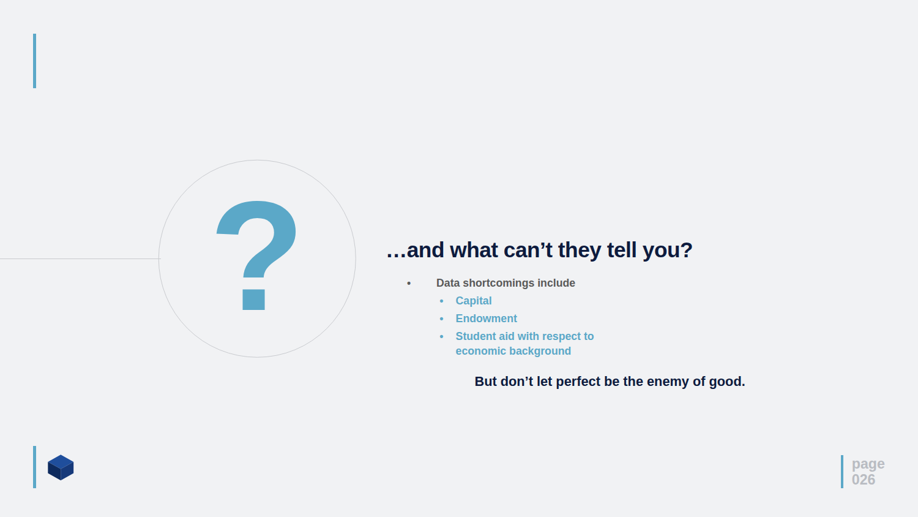?
…and what can’t they tell you?
Data shortcomings include
Capital
Endowment
Student aid with respect to
economic background
But don’t let perfect be the enemy of good.
page
026